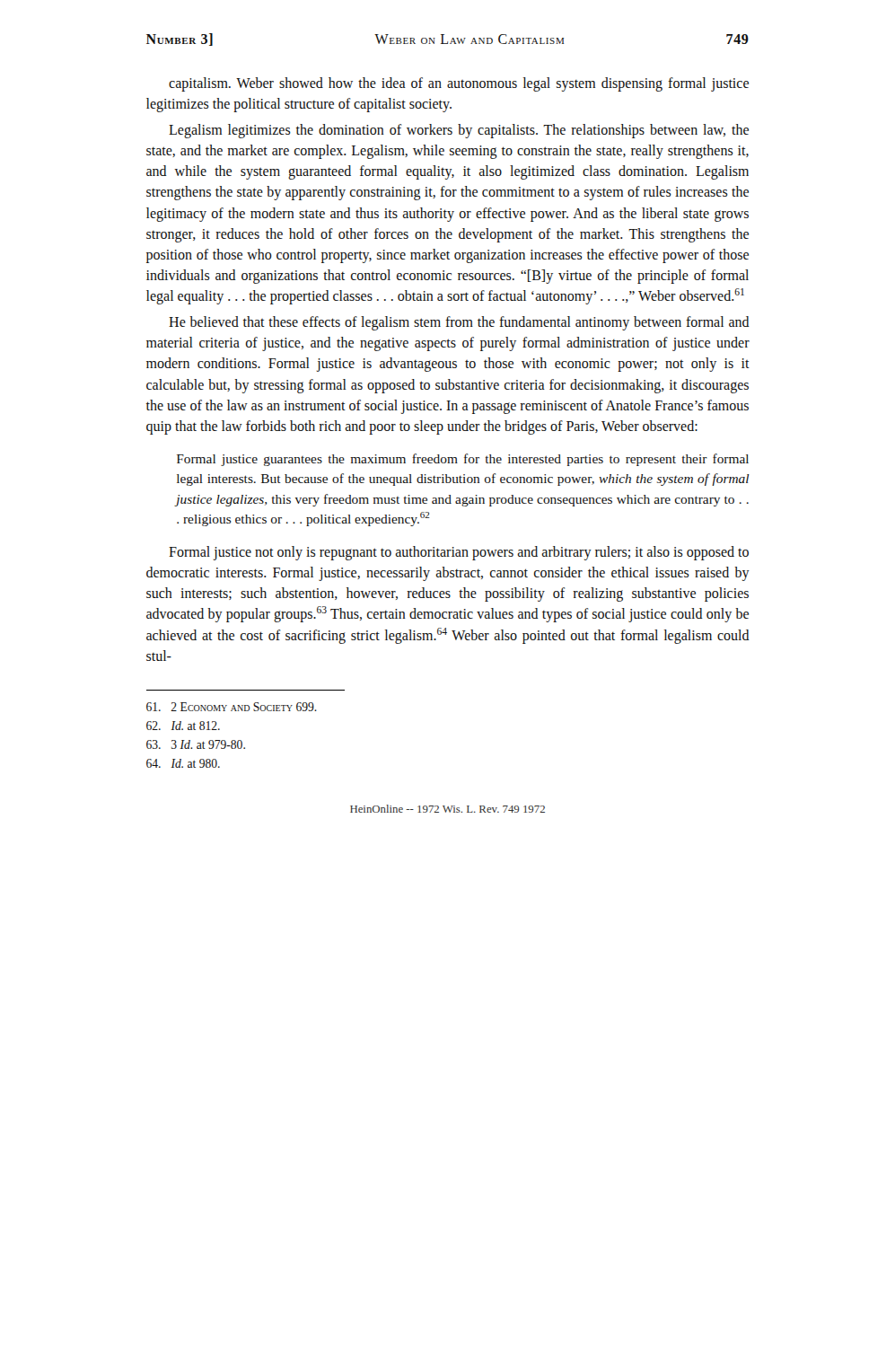Number 3] Weber on Law and Capitalism 749
capitalism. Weber showed how the idea of an autonomous legal system dispensing formal justice legitimizes the political structure of capitalist society.
Legalism legitimizes the domination of workers by capitalists. The relationships between law, the state, and the market are complex. Legalism, while seeming to constrain the state, really strengthens it, and while the system guaranteed formal equality, it also legitimized class domination. Legalism strengthens the state by apparently constraining it, for the commitment to a system of rules increases the legitimacy of the modern state and thus its authority or effective power. And as the liberal state grows stronger, it reduces the hold of other forces on the development of the market. This strengthens the position of those who control property, since market organization increases the effective power of those individuals and organizations that control economic resources. “[B]y virtue of the principle of formal legal equality . . . the propertied classes . . . obtain a sort of factual ‘autonomy’ . . . .,” Weber observed.61
He believed that these effects of legalism stem from the fundamental antinomy between formal and material criteria of justice, and the negative aspects of purely formal administration of justice under modern conditions. Formal justice is advantageous to those with economic power; not only is it calculable but, by stressing formal as opposed to substantive criteria for decisionmaking, it discourages the use of the law as an instrument of social justice. In a passage reminiscent of Anatole France’s famous quip that the law forbids both rich and poor to sleep under the bridges of Paris, Weber observed:
Formal justice guarantees the maximum freedom for the interested parties to represent their formal legal interests. But because of the unequal distribution of economic power, which the system of formal justice legalizes, this very freedom must time and again produce consequences which are contrary to . . . religious ethics or . . . political expediency.62
Formal justice not only is repugnant to authoritarian powers and arbitrary rulers; it also is opposed to democratic interests. Formal justice, necessarily abstract, cannot consider the ethical issues raised by such interests; such abstention, however, reduces the possibility of realizing substantive policies advocated by popular groups.63 Thus, certain democratic values and types of social justice could only be achieved at the cost of sacrificing strict legalism.64 Weber also pointed out that formal legalism could stul-
61. 2 Economy and Society 699.
62. Id. at 812.
63. 3 Id. at 979-80.
64. Id. at 980.
HeinOnline -- 1972 Wis. L. Rev. 749 1972